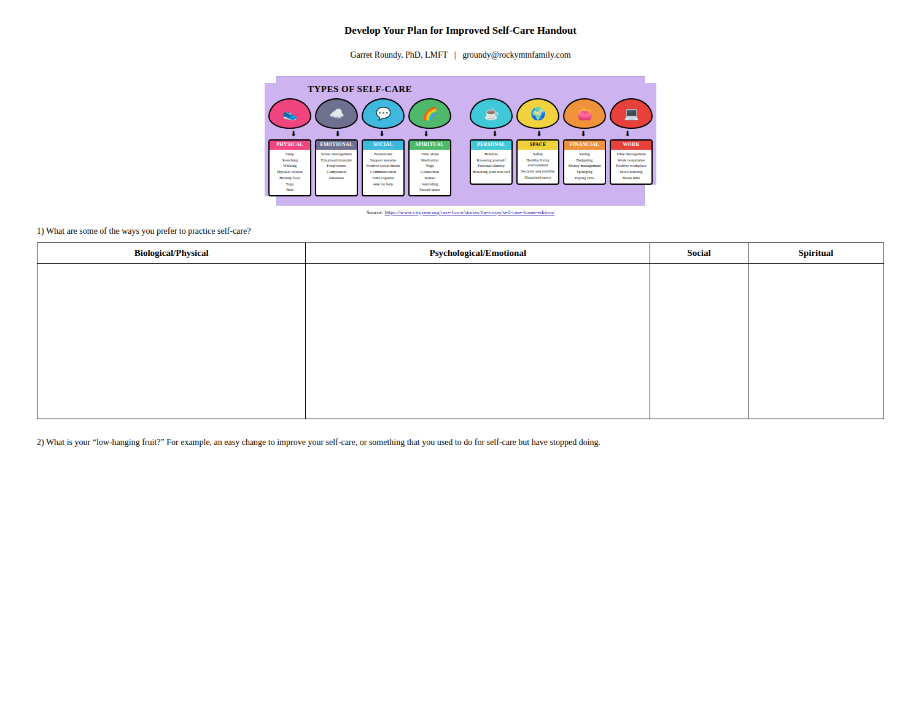Develop Your Plan for Improved Self-Care Handout
Garret Roundy, PhD, LMFT | groundy@rockymtnfamily.com
TYPES OF SELF-CARE
👟
☁️
💬
🌈
⬇
⬇
⬇
⬇
PHYSICAL
Sleep
Stretching
Walking
Physical release
Healthy food
Yoga
Rest
EMOTIONAL
Stress management
Emotional maturity
Forgiveness
Compassion
Kindness
SOCIAL
Boundaries
Support systems
Positive social media
Communication
Time together
Ask for help
SPIRITUAL
Time alone
Meditation
Yoga
Connection
Nature
Journaling
Sacred space
☕
🌍
👛
💻
⬇
⬇
⬇
⬇
PERSONAL
Hobbies
Knowing yourself
Personal identity
Honoring your true self
SPACE
Safety
Healthy living environment
Security and stability
Organized space
FINANCIAL
Saving
Budgeting
Money management
Splurging
Paying bills
WORK
Time management
Work boundaries
Positive workplace
More learning
Break time
Source: https://www.cityyear.org/care-force/stories/the-corps/self-care-home-edition/
1) What are some of the ways you prefer to practice self-care?
| Biological/Physical | Psychological/Emotional | Social | Spiritual |
| --- | --- | --- | --- |
2) What is your “low-hanging fruit?” For example, an easy change to improve your self-care, or something that you used to do for self-care but have stopped doing.